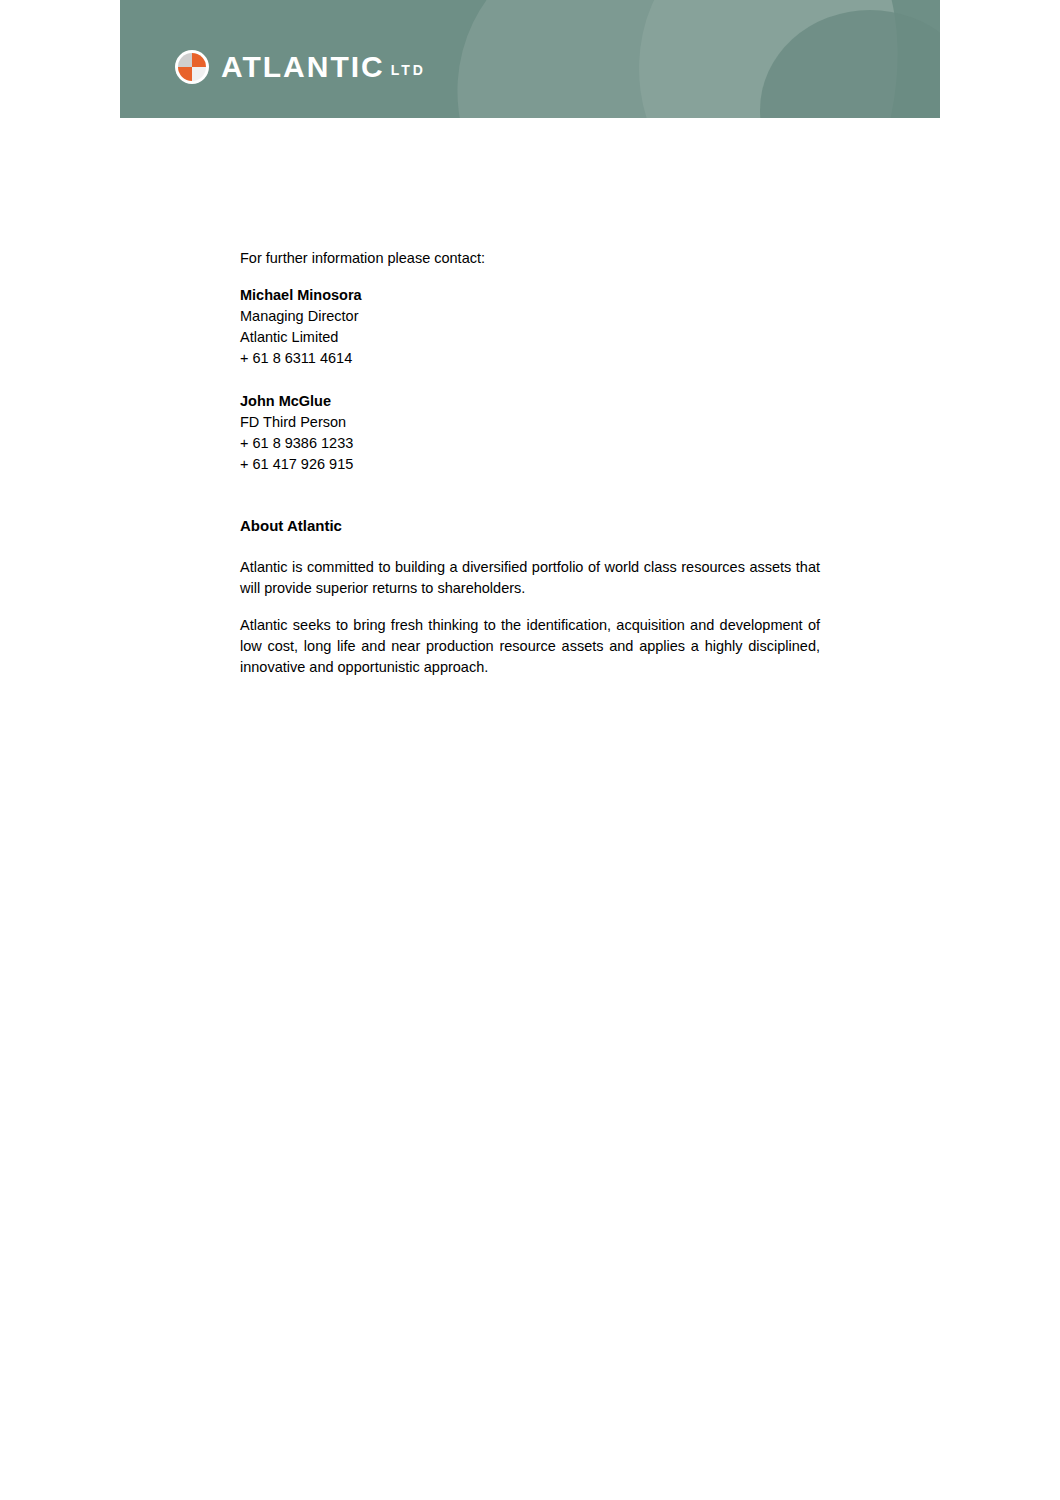ATLANTICLTD
For further information please contact:
Michael Minosora
Managing Director
Atlantic Limited
+ 61 8 6311 4614
John McGlue
FD Third Person
+ 61 8 9386 1233
+ 61 417 926 915
About Atlantic
Atlantic is committed to building a diversified portfolio of world class resources assets that will provide superior returns to shareholders.
Atlantic seeks to bring fresh thinking to the identification, acquisition and development of low cost, long life and near production resource assets and applies a highly disciplined, innovative and opportunistic approach.